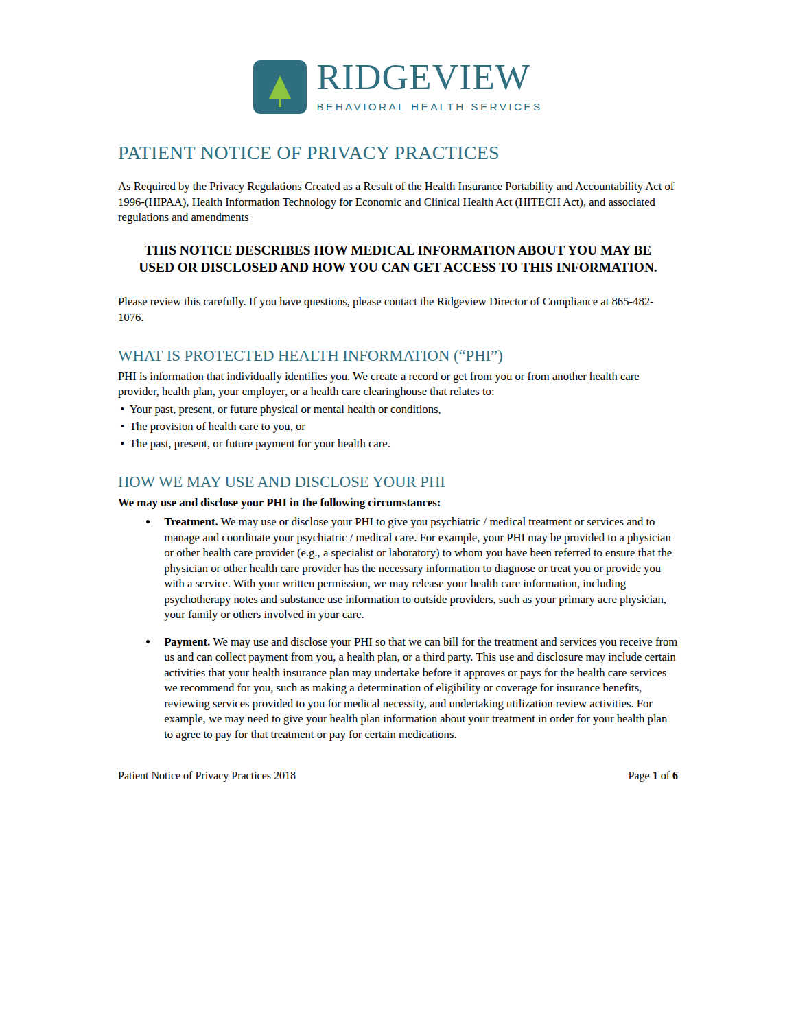RIDGEVIEW
BEHAVIORAL HEALTH SERVICES
PATIENT NOTICE OF PRIVACY PRACTICES
As Required by the Privacy Regulations Created as a Result of the Health Insurance Portability and Accountability Act of 1996-(HIPAA), Health Information Technology for Economic and Clinical Health Act (HITECH Act), and associated regulations and amendments
THIS NOTICE DESCRIBES HOW MEDICAL INFORMATION ABOUT YOU MAY BE USED OR DISCLOSED AND HOW YOU CAN GET ACCESS TO THIS INFORMATION.
Please review this carefully. If you have questions, please contact the Ridgeview Director of Compliance at 865-482-1076.
WHAT IS PROTECTED HEALTH INFORMATION (“PHI”)
PHI is information that individually identifies you. We create a record or get from you or from another health care provider, health plan, your employer, or a health care clearinghouse that relates to:
Your past, present, or future physical or mental health or conditions,
The provision of health care to you, or
The past, present, or future payment for your health care.
HOW WE MAY USE AND DISCLOSE YOUR PHI
We may use and disclose your PHI in the following circumstances:
Treatment. We may use or disclose your PHI to give you psychiatric / medical treatment or services and to manage and coordinate your psychiatric / medical care. For example, your PHI may be provided to a physician or other health care provider (e.g., a specialist or laboratory) to whom you have been referred to ensure that the physician or other health care provider has the necessary information to diagnose or treat you or provide you with a service. With your written permission, we may release your health care information, including psychotherapy notes and substance use information to outside providers, such as your primary acre physician, your family or others involved in your care.
Payment. We may use and disclose your PHI so that we can bill for the treatment and services you receive from us and can collect payment from you, a health plan, or a third party. This use and disclosure may include certain activities that your health insurance plan may undertake before it approves or pays for the health care services we recommend for you, such as making a determination of eligibility or coverage for insurance benefits, reviewing services provided to you for medical necessity, and undertaking utilization review activities. For example, we may need to give your health plan information about your treatment in order for your health plan to agree to pay for that treatment or pay for certain medications.
Patient Notice of Privacy Practices 2018
Page 1 of 6